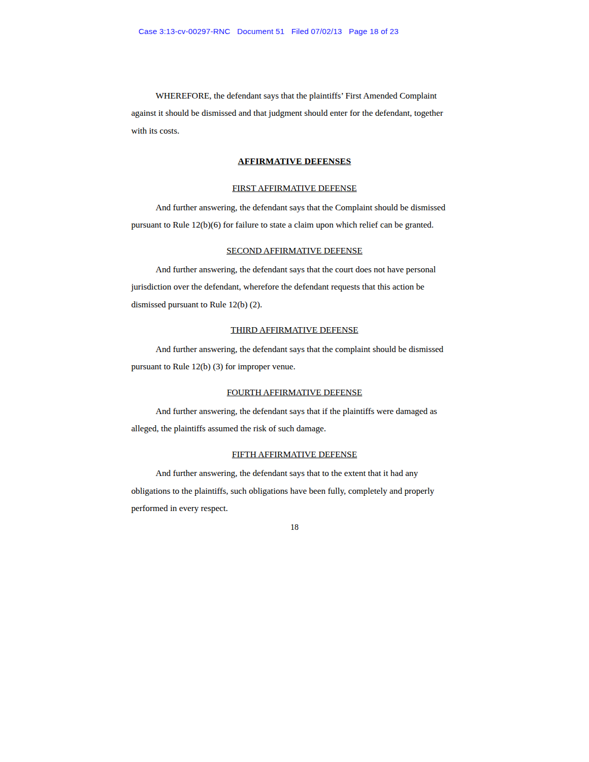Case 3:13-cv-00297-RNC Document 51 Filed 07/02/13 Page 18 of 23
WHEREFORE, the defendant says that the plaintiffs’ First Amended Complaint against it should be dismissed and that judgment should enter for the defendant, together with its costs.
AFFIRMATIVE DEFENSES
FIRST AFFIRMATIVE DEFENSE
And further answering, the defendant says that the Complaint should be dismissed pursuant to Rule 12(b)(6) for failure to state a claim upon which relief can be granted.
SECOND AFFIRMATIVE DEFENSE
And further answering, the defendant says that the court does not have personal jurisdiction over the defendant, wherefore the defendant requests that this action be dismissed pursuant to Rule 12(b) (2).
THIRD AFFIRMATIVE DEFENSE
And further answering, the defendant says that the complaint should be dismissed pursuant to Rule 12(b) (3) for improper venue.
FOURTH AFFIRMATIVE DEFENSE
And further answering, the defendant says that if the plaintiffs were damaged as alleged, the plaintiffs assumed the risk of such damage.
FIFTH AFFIRMATIVE DEFENSE
And further answering, the defendant says that to the extent that it had any obligations to the plaintiffs, such obligations have been fully, completely and properly performed in every respect.
18